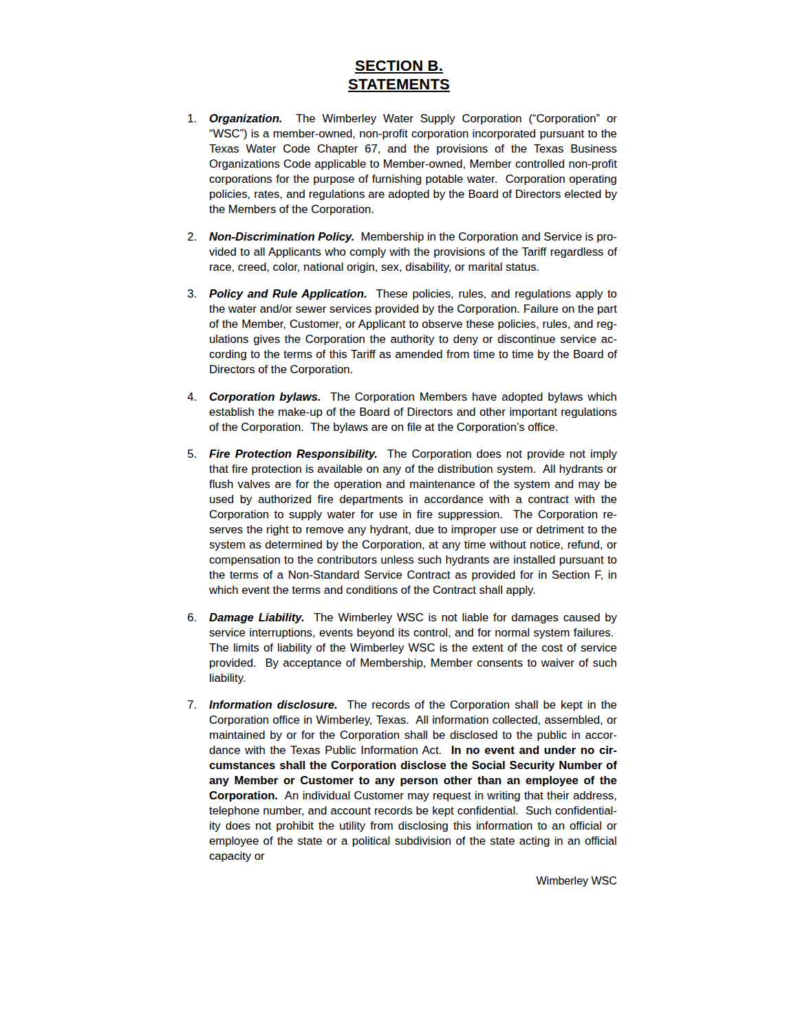SECTION B.
STATEMENTS
Organization. The Wimberley Water Supply Corporation (“Corporation” or “WSC”) is a member-owned, non-profit corporation incorporated pursuant to the Texas Water Code Chapter 67, and the provisions of the Texas Business Organizations Code applicable to Member-owned, Member controlled non-profit corporations for the purpose of furnishing potable water. Corporation operating policies, rates, and regulations are adopted by the Board of Directors elected by the Members of the Corporation.
Non-Discrimination Policy. Membership in the Corporation and Service is provided to all Applicants who comply with the provisions of the Tariff regardless of race, creed, color, national origin, sex, disability, or marital status.
Policy and Rule Application. These policies, rules, and regulations apply to the water and/or sewer services provided by the Corporation. Failure on the part of the Member, Customer, or Applicant to observe these policies, rules, and regulations gives the Corporation the authority to deny or discontinue service according to the terms of this Tariff as amended from time to time by the Board of Directors of the Corporation.
Corporation bylaws. The Corporation Members have adopted bylaws which establish the make-up of the Board of Directors and other important regulations of the Corporation. The bylaws are on file at the Corporation’s office.
Fire Protection Responsibility. The Corporation does not provide not imply that fire protection is available on any of the distribution system. All hydrants or flush valves are for the operation and maintenance of the system and may be used by authorized fire departments in accordance with a contract with the Corporation to supply water for use in fire suppression. The Corporation reserves the right to remove any hydrant, due to improper use or detriment to the system as determined by the Corporation, at any time without notice, refund, or compensation to the contributors unless such hydrants are installed pursuant to the terms of a Non-Standard Service Contract as provided for in Section F, in which event the terms and conditions of the Contract shall apply.
Damage Liability. The Wimberley WSC is not liable for damages caused by service interruptions, events beyond its control, and for normal system failures. The limits of liability of the Wimberley WSC is the extent of the cost of service provided. By acceptance of Membership, Member consents to waiver of such liability.
Information disclosure. The records of the Corporation shall be kept in the Corporation office in Wimberley, Texas. All information collected, assembled, or maintained by or for the Corporation shall be disclosed to the public in accordance with the Texas Public Information Act. In no event and under no circumstances shall the Corporation disclose the Social Security Number of any Member or Customer to any person other than an employee of the Corporation. An individual Customer may request in writing that their address, telephone number, and account records be kept confidential. Such confidentiality does not prohibit the utility from disclosing this information to an official or employee of the state or a political subdivision of the state acting in an official capacity or
Wimberley WSC